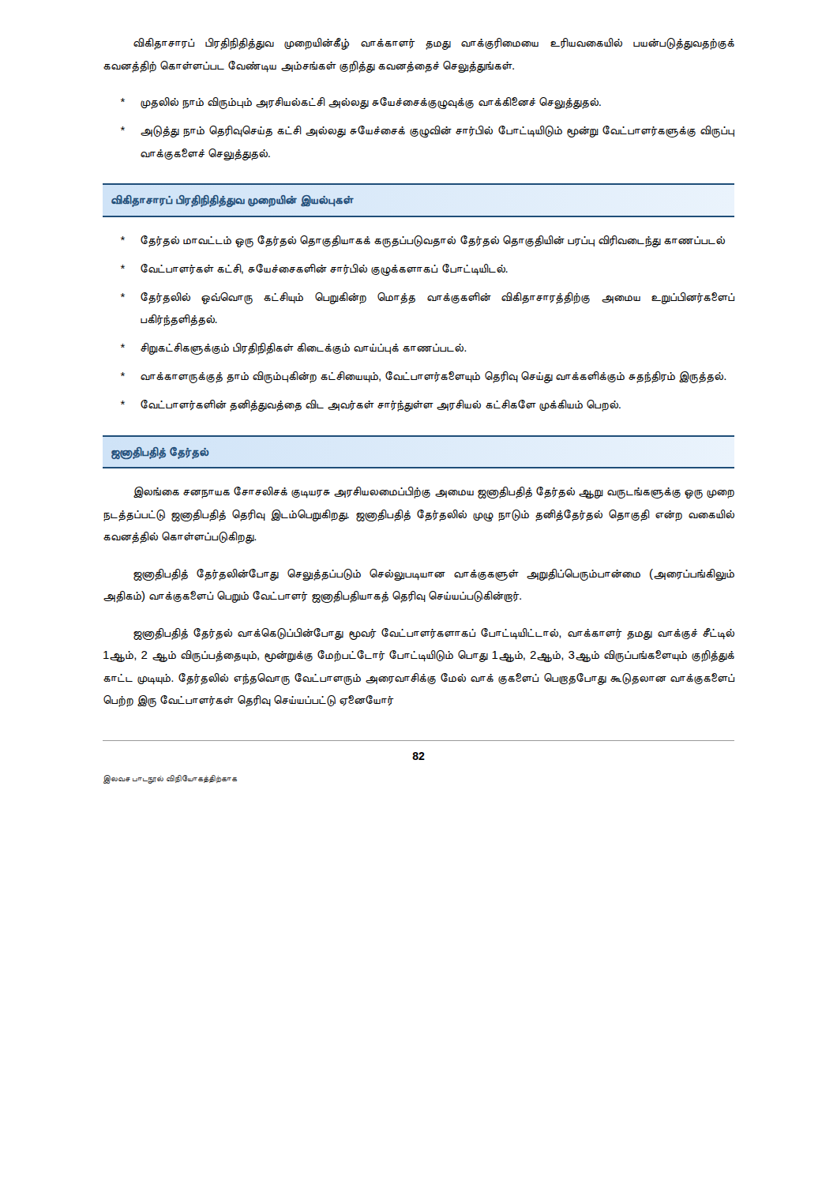விகிதாசாரப் பிரதிநிதித்துவ முறையின்கீழ் வாக்காளர் தமது வாக்குரிமையை உரியவகையில் பயன்படுத்துவதற்குக் கவனத்திற் கொள்ளப்பட வேண்டிய அம்சங்கள் குறித்து கவனத்தைச் செலுத்துங்கள்.
முதலில் நாம் விரும்பும் அரசியல்கட்சி அல்லது சுயேச்சைக்குழுவுக்கு வாக்கினைச் செலுத்துதல்.
அடுத்து நாம் தெரிவுசெய்த கட்சி அல்லது சுயேச்சைக் குழுவின் சார்பில் போட்டியிடும் மூன்று வேட்பாளர்களுக்கு விருப்பு வாக்குகளைச் செலுத்துதல்.
விகிதாசாரப் பிரதிநிதித்துவ முறையின் இயல்புகள்
தேர்தல் மாவட்டம் ஒரு தேர்தல் தொகுதியாகக் கருதப்படுவதால் தேர்தல் தொகுதியின் பரப்பு விரிவடைந்து காணப்படல்
வேட்பாளர்கள் கட்சி, சுயேச்சைகளின் சார்பில் குழுக்களாகப் போட்டியிடல்.
தேர்தலில் ஒவ்வொரு கட்சியும் பெறுகின்ற மொத்த வாக்குகளின் விகிதாசாரத்திற்கு அமைய உறுப்பினர்களைப் பகிர்ந்தளித்தல்.
சிறுகட்சிகளுக்கும் பிரதிநிதிகள் கிடைக்கும் வாய்ப்புக் காணப்படல்.
வாக்காளருக்குத் தாம் விரும்புகின்ற கட்சியையும், வேட்பாளர்களையும் தெரிவு செய்து வாக்களிக்கும் சுதந்திரம் இருத்தல்.
வேட்பாளர்களின் தனித்துவத்தை விட அவர்கள் சார்ந்துள்ள அரசியல் கட்சிகளே முக்கியம் பெறல்.
ஜனாதிபதித் தேர்தல்
இலங்கை சனநாயக சோசலிசக் குடியரசு அரசியலமைப்பிற்கு அமைய ஜனாதிபதித் தேர்தல் ஆறு வருடங்களுக்கு ஒரு முறை நடத்தப்பட்டு ஜனாதிபதித் தெரிவு இடம்பெறுகிறது. ஜனாதிபதித் தேர்தலில் முழு நாடும் தனித்தேர்தல் தொகுதி என்ற வகையில் கவனத்தில் கொள்ளப்படுகிறது.
ஜனாதிபதித் தேர்தலின்போது செலுத்தப்படும் செல்லுபடியான வாக்குகளுள் அறுதிப்பெரும்பான்மை (அரைப்பங்கிலும் அதிகம்) வாக்குகளைப் பெறும் வேட்பாளர் ஜனாதிபதியாகத் தெரிவு செய்யப்படுகின்றார்.
ஜனாதிபதித் தேர்தல் வாக்கெடுப்பின்போது மூவர் வேட்பாளர்களாகப் போட்டியிட்டால், வாக்காளர் தமது வாக்குச் சீட்டில் 1ஆம், 2 ஆம் விருப்பத்தையும், மூன்றுக்கு மேற்பட்டோர் போட்டியிடும் பொது 1ஆம், 2ஆம், 3ஆம் விருப்பங்களையும் குறித்துக் காட்ட முடியும். தேர்தலில் எந்தவொரு வேட்பாளரும் அரைவாசிக்கு மேல் வாக் குகளைப் பெறாதபோது கூடுதலான வாக்குகளைப் பெற்ற இரு வேட்பாளர்கள் தெரிவு செய்யப்பட்டு ஏனையோர்
82 இலவச பாடநூல் விநியோகத்திற்காக